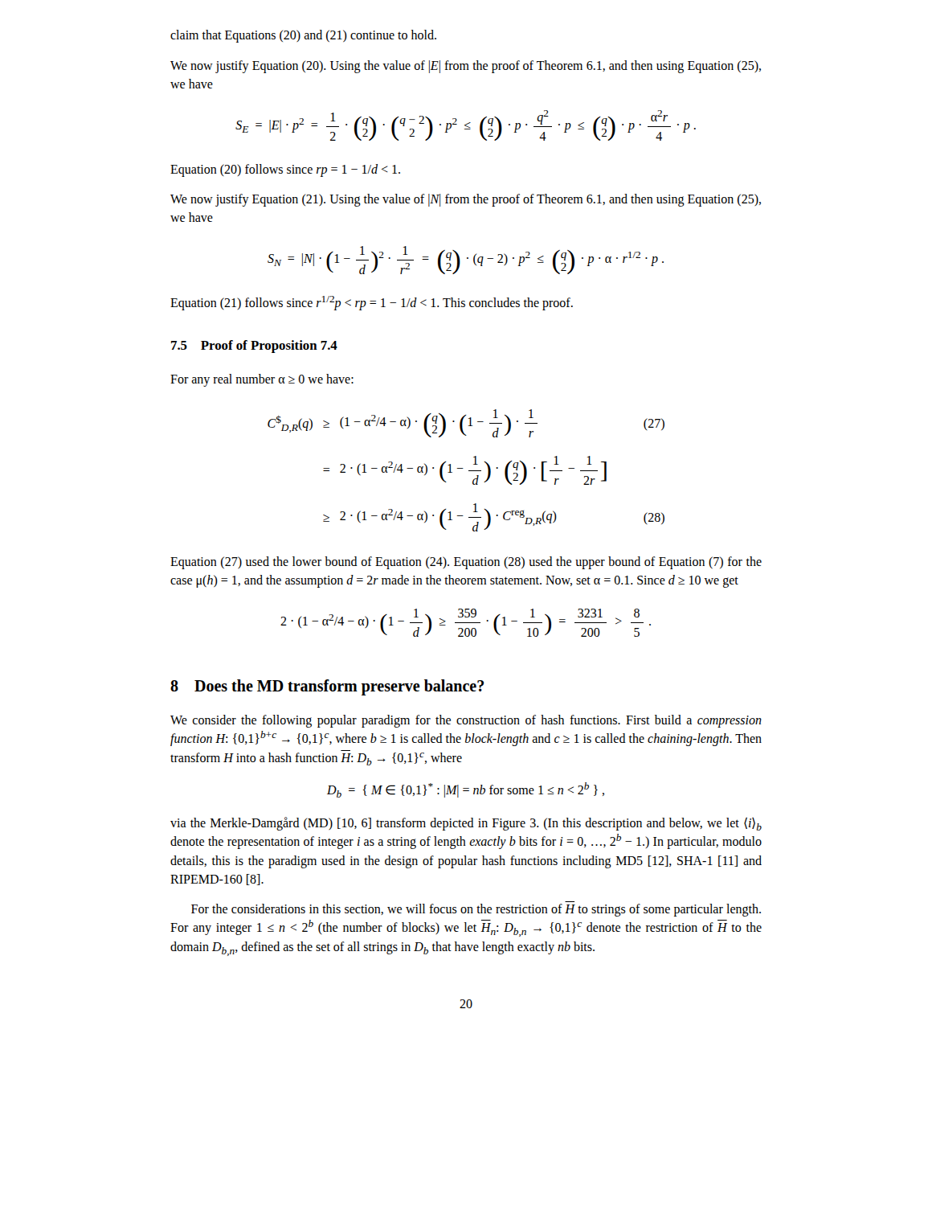claim that Equations (20) and (21) continue to hold.
We now justify Equation (20). Using the value of |E| from the proof of Theorem 6.1, and then using Equation (25), we have
SE = |E| · p2 = 12 · (q
2) · (q − 2
2) · p2 ≤ (q
2) · p · q24 · p ≤ (q
2) · p · α2r 4 · p .
Equation (20) follows since rp = 1 − 1/d < 1.
We now justify Equation (21). Using the value of |N| from the proof of Theorem 6.1, and then using Equation (25), we have
SN = |N| · (1 − 1 d)2 · 1 r2 = (q
2) · (q − 2) · p2 ≤ (q
2) · p · α · r1/2 · p .
Equation (21) follows since r1/2p < rp = 1 − 1/d < 1. This concludes the proof.
7.5 Proof of Proposition 7.4
For any real number α ≥ 0 we have:
| C $ D , R ( q ) | ≥ | (1 − α 2 /4 − α) · ( q 2 ) · ( 1 − 1 d ) · 1 r | (27) |
| | = | 2 · (1 − α 2 /4 − α) · ( 1 − 1 d ) · ( q 2 ) · [ 1 r − 1 2 r ] | |
| | ≥ | 2 · (1 − α 2 /4 − α) · ( 1 − 1 d ) · C reg D , R ( q ) | (28) |
Equation (27) used the lower bound of Equation (24). Equation (28) used the upper bound of Equation (7) for the case μ(h) = 1, and the assumption d = 2r made in the theorem statement. Now, set α = 0.1. Since d ≥ 10 we get
2 · (1 − α2/4 − α) · (1 − 1 d) ≥ 359200 · (1 − 110) = 3231200 > 85 .
8 Does the MD transform preserve balance?
We consider the following popular paradigm for the construction of hash functions. First build a compression function H: {0,1}b+c → {0,1}c, where b ≥ 1 is called the block-length and c ≥ 1 is called the chaining-length. Then transform H into a hash function H: Db → {0,1}c, where
Db = { M ∈ {0,1}* : |M| = nb for some 1 ≤ n < 2b } ,
via the Merkle-Damgård (MD) [10, 6] transform depicted in Figure 3. (In this description and below, we let ⟨i⟩b denote the representation of integer i as a string of length exactly b bits for i = 0, …, 2b − 1.) In particular, modulo details, this is the paradigm used in the design of popular hash functions including MD5 [12], SHA-1 [11] and RIPEMD-160 [8].
For the considerations in this section, we will focus on the restriction of H to strings of some particular length. For any integer 1 ≤ n < 2b (the number of blocks) we let Hn: Db,n → {0,1}c denote the restriction of H to the domain Db,n, defined as the set of all strings in Db that have length exactly nb bits.
20